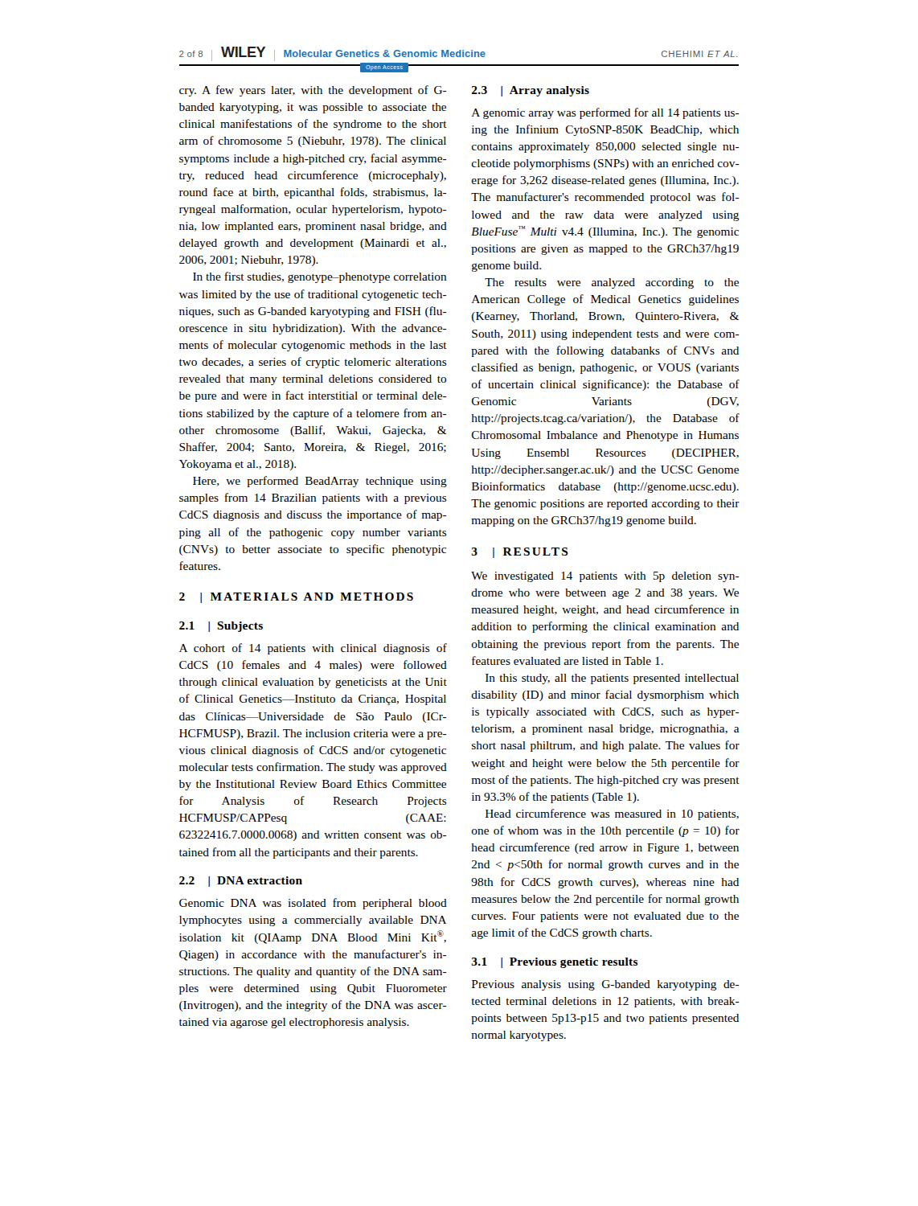2 of 8 WILEY Molecular Genetics & Genomic Medicine Open Access
CHEHIMI ET AL.
cry. A few years later, with the development of G-banded karyotyping, it was possible to associate the clinical manifestations of the syndrome to the short arm of chromosome 5 (Niebuhr, 1978). The clinical symptoms include a high-pitched cry, facial asymmetry, reduced head circumference (microcephaly), round face at birth, epicanthal folds, strabismus, laryngeal malformation, ocular hypertelorism, hypotonia, low implanted ears, prominent nasal bridge, and delayed growth and development (Mainardi et al., 2006, 2001; Niebuhr, 1978).
In the first studies, genotype–phenotype correlation was limited by the use of traditional cytogenetic techniques, such as G-banded karyotyping and FISH (fluorescence in situ hybridization). With the advancements of molecular cytogenomic methods in the last two decades, a series of cryptic telomeric alterations revealed that many terminal deletions considered to be pure and were in fact interstitial or terminal deletions stabilized by the capture of a telomere from another chromosome (Ballif, Wakui, Gajecka, & Shaffer, 2004; Santo, Moreira, & Riegel, 2016; Yokoyama et al., 2018).
Here, we performed BeadArray technique using samples from 14 Brazilian patients with a previous CdCS diagnosis and discuss the importance of mapping all of the pathogenic copy number variants (CNVs) to better associate to specific phenotypic features.
2|MATERIALS AND METHODS
2.1|Subjects
A cohort of 14 patients with clinical diagnosis of CdCS (10 females and 4 males) were followed through clinical evaluation by geneticists at the Unit of Clinical Genetics—Instituto da Criança, Hospital das Clínicas—Universidade de São Paulo (ICr-HCFMUSP), Brazil. The inclusion criteria were a previous clinical diagnosis of CdCS and/or cytogenetic molecular tests confirmation. The study was approved by the Institutional Review Board Ethics Committee for Analysis of Research Projects HCFMUSP/CAPPesq (CAAE: 62322416.7.0000.0068) and written consent was obtained from all the participants and their parents.
2.2|DNA extraction
Genomic DNA was isolated from peripheral blood lymphocytes using a commercially available DNA isolation kit (QIAamp DNA Blood Mini Kit®, Qiagen) in accordance with the manufacturer's instructions. The quality and quantity of the DNA samples were determined using Qubit Fluorometer (Invitrogen), and the integrity of the DNA was ascertained via agarose gel electrophoresis analysis.
2.3|Array analysis
A genomic array was performed for all 14 patients using the Infinium CytoSNP-850K BeadChip, which contains approximately 850,000 selected single nucleotide polymorphisms (SNPs) with an enriched coverage for 3,262 disease-related genes (Illumina, Inc.). The manufacturer's recommended protocol was followed and the raw data were analyzed using BlueFuse™ Multi v4.4 (Illumina, Inc.). The genomic positions are given as mapped to the GRCh37/hg19 genome build.
The results were analyzed according to the American College of Medical Genetics guidelines (Kearney, Thorland, Brown, Quintero-Rivera, & South, 2011) using independent tests and were compared with the following databanks of CNVs and classified as benign, pathogenic, or VOUS (variants of uncertain clinical significance): the Database of Genomic Variants (DGV, http://projects.tcag.ca/variation/), the Database of Chromosomal Imbalance and Phenotype in Humans Using Ensembl Resources (DECIPHER, http://decipher.sanger.ac.uk/) and the UCSC Genome Bioinformatics database (http://genome.ucsc.edu). The genomic positions are reported according to their mapping on the GRCh37/hg19 genome build.
3|RESULTS
We investigated 14 patients with 5p deletion syndrome who were between age 2 and 38 years. We measured height, weight, and head circumference in addition to performing the clinical examination and obtaining the previous report from the parents. The features evaluated are listed in Table 1.
In this study, all the patients presented intellectual disability (ID) and minor facial dysmorphism which is typically associated with CdCS, such as hypertelorism, a prominent nasal bridge, micrognathia, a short nasal philtrum, and high palate. The values for weight and height were below the 5th percentile for most of the patients. The high-pitched cry was present in 93.3% of the patients (Table 1).
Head circumference was measured in 10 patients, one of whom was in the 10th percentile (p = 10) for head circumference (red arrow in Figure 1, between 2nd < p<50th for normal growth curves and in the 98th for CdCS growth curves), whereas nine had measures below the 2nd percentile for normal growth curves. Four patients were not evaluated due to the age limit of the CdCS growth charts.
3.1|Previous genetic results
Previous analysis using G-banded karyotyping detected terminal deletions in 12 patients, with breakpoints between 5p13-p15 and two patients presented normal karyotypes.